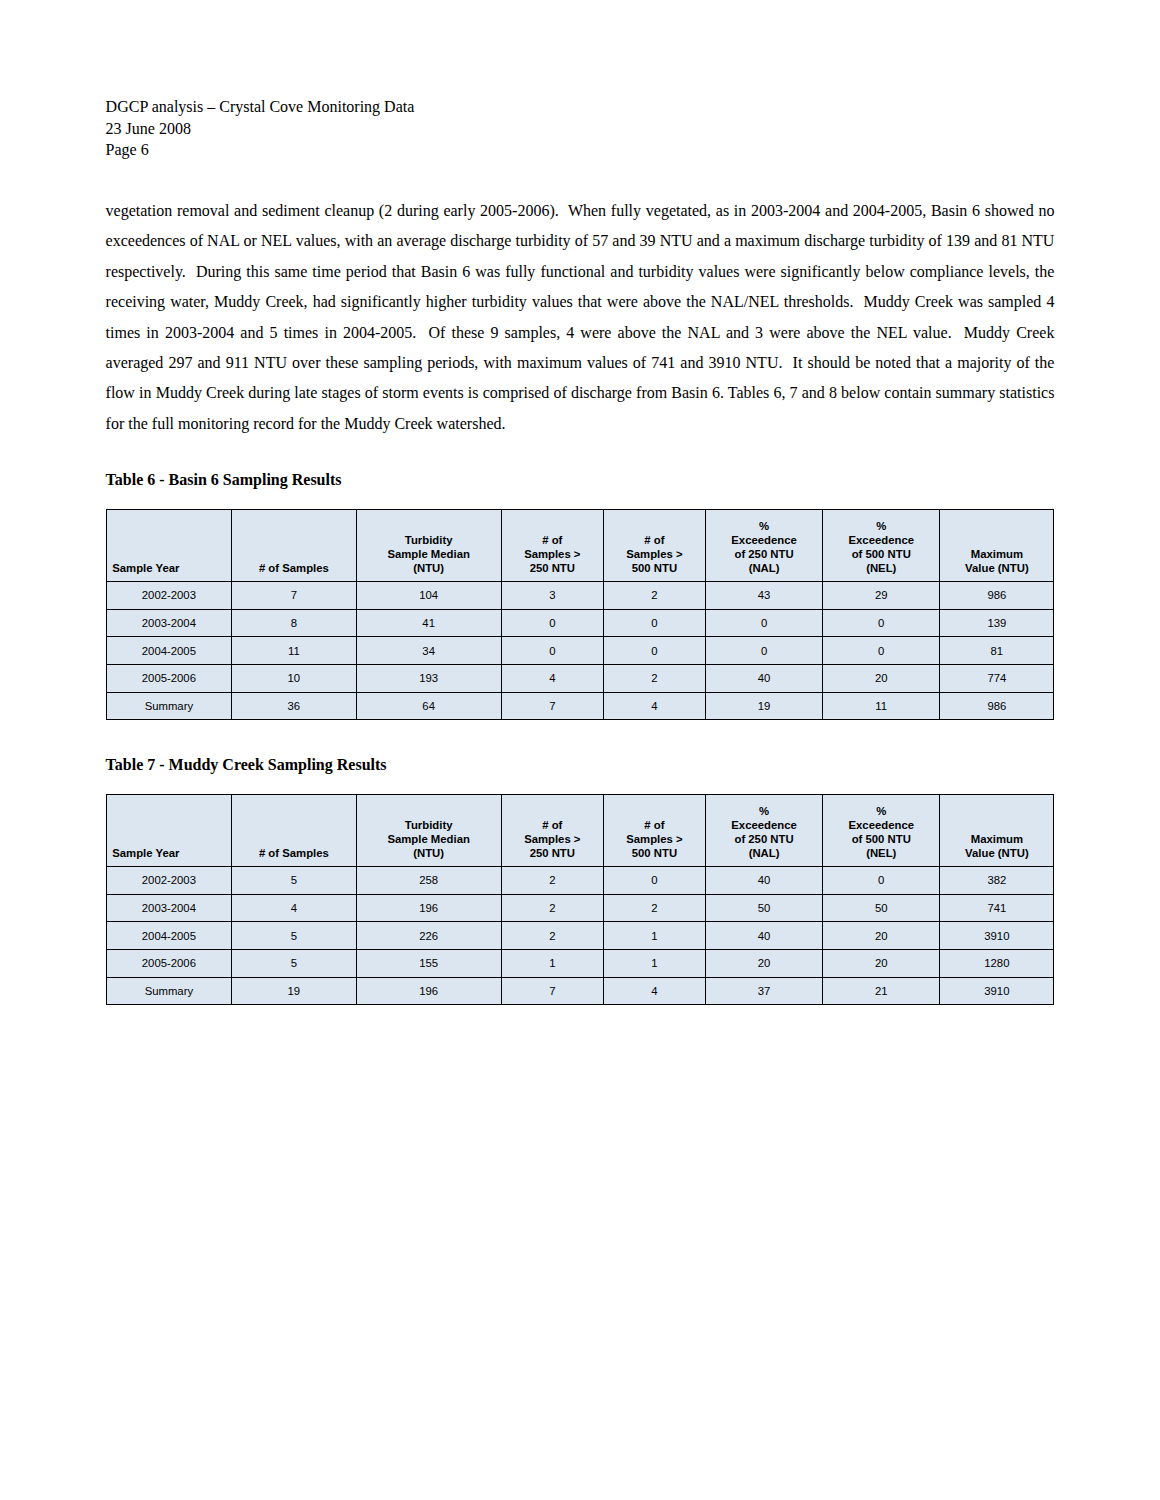DGCP analysis – Crystal Cove Monitoring Data
23 June 2008
Page 6
vegetation removal and sediment cleanup (2 during early 2005-2006). When fully vegetated, as in 2003-2004 and 2004-2005, Basin 6 showed no exceedences of NAL or NEL values, with an average discharge turbidity of 57 and 39 NTU and a maximum discharge turbidity of 139 and 81 NTU respectively. During this same time period that Basin 6 was fully functional and turbidity values were significantly below compliance levels, the receiving water, Muddy Creek, had significantly higher turbidity values that were above the NAL/NEL thresholds. Muddy Creek was sampled 4 times in 2003-2004 and 5 times in 2004-2005. Of these 9 samples, 4 were above the NAL and 3 were above the NEL value. Muddy Creek averaged 297 and 911 NTU over these sampling periods, with maximum values of 741 and 3910 NTU. It should be noted that a majority of the flow in Muddy Creek during late stages of storm events is comprised of discharge from Basin 6. Tables 6, 7 and 8 below contain summary statistics for the full monitoring record for the Muddy Creek watershed.
Table 6 - Basin 6 Sampling Results
| Sample Year | # of Samples | Turbidity Sample Median (NTU) | # of Samples > 250 NTU | # of Samples > 500 NTU | % Exceedence of 250 NTU (NAL) | % Exceedence of 500 NTU (NEL) | Maximum Value (NTU) |
| --- | --- | --- | --- | --- | --- | --- | --- |
| 2002-2003 | 7 | 104 | 3 | 2 | 43 | 29 | 986 |
| 2003-2004 | 8 | 41 | 0 | 0 | 0 | 0 | 139 |
| 2004-2005 | 11 | 34 | 0 | 0 | 0 | 0 | 81 |
| 2005-2006 | 10 | 193 | 4 | 2 | 40 | 20 | 774 |
| Summary | 36 | 64 | 7 | 4 | 19 | 11 | 986 |
Table 7 - Muddy Creek Sampling Results
| Sample Year | # of Samples | Turbidity Sample Median (NTU) | # of Samples > 250 NTU | # of Samples > 500 NTU | % Exceedence of 250 NTU (NAL) | % Exceedence of 500 NTU (NEL) | Maximum Value (NTU) |
| --- | --- | --- | --- | --- | --- | --- | --- |
| 2002-2003 | 5 | 258 | 2 | 0 | 40 | 0 | 382 |
| 2003-2004 | 4 | 196 | 2 | 2 | 50 | 50 | 741 |
| 2004-2005 | 5 | 226 | 2 | 1 | 40 | 20 | 3910 |
| 2005-2006 | 5 | 155 | 1 | 1 | 20 | 20 | 1280 |
| Summary | 19 | 196 | 7 | 4 | 37 | 21 | 3910 |